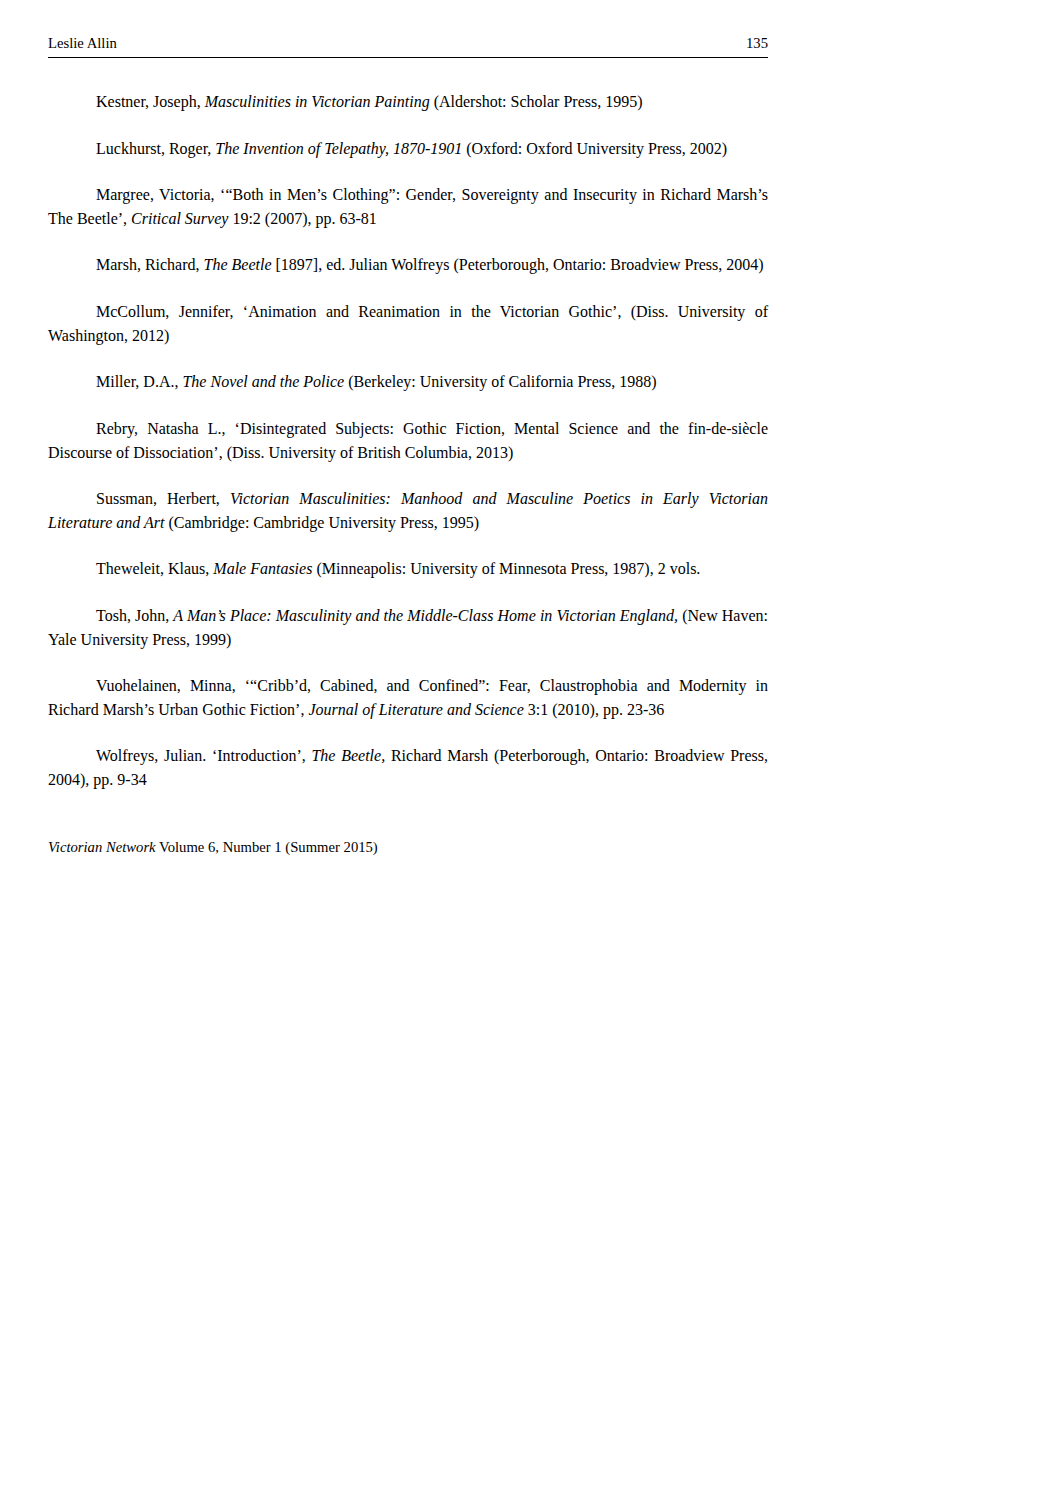Leslie Allin 135
Kestner, Joseph, Masculinities in Victorian Painting (Aldershot: Scholar Press, 1995)
Luckhurst, Roger, The Invention of Telepathy, 1870-1901 (Oxford: Oxford University Press, 2002)
Margree, Victoria, ‘“Both in Men’s Clothing”: Gender, Sovereignty and Insecurity in Richard Marsh’s The Beetle’, Critical Survey 19:2 (2007), pp. 63-81
Marsh, Richard, The Beetle [1897], ed. Julian Wolfreys (Peterborough, Ontario: Broadview Press, 2004)
McCollum, Jennifer, ‘Animation and Reanimation in the Victorian Gothic’, (Diss. University of Washington, 2012)
Miller, D.A., The Novel and the Police (Berkeley: University of California Press, 1988)
Rebry, Natasha L., ‘Disintegrated Subjects: Gothic Fiction, Mental Science and the fin-de-siècle Discourse of Dissociation’, (Diss. University of British Columbia, 2013)
Sussman, Herbert, Victorian Masculinities: Manhood and Masculine Poetics in Early Victorian Literature and Art (Cambridge: Cambridge University Press, 1995)
Theweleit, Klaus, Male Fantasies (Minneapolis: University of Minnesota Press, 1987), 2 vols.
Tosh, John, A Man’s Place: Masculinity and the Middle-Class Home in Victorian England, (New Haven: Yale University Press, 1999)
Vuohelainen, Minna, ‘“Cribb’d, Cabined, and Confined”: Fear, Claustrophobia and Modernity in Richard Marsh’s Urban Gothic Fiction’, Journal of Literature and Science 3:1 (2010), pp. 23-36
Wolfreys, Julian. ‘Introduction’, The Beetle, Richard Marsh (Peterborough, Ontario: Broadview Press, 2004), pp. 9-34
Victorian Network Volume 6, Number 1 (Summer 2015)